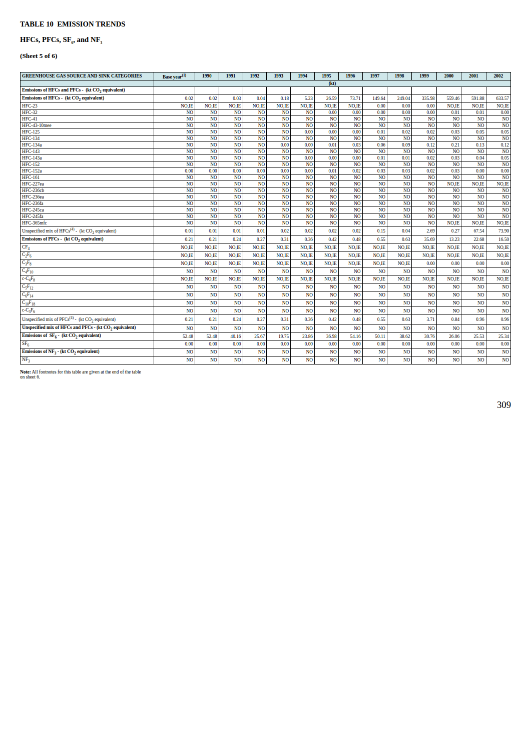TABLE 10 EMISSION TRENDS
HFCs, PFCs, SF6, and NF3
(Sheet 5 of 6)
| GREENHOUSE GAS SOURCE AND SINK CATEGORIES | Base year (1) | 1990 | 1991 | 1992 | 1993 | 1994 | 1995 | 1996 | 1997 | 1998 | 1999 | 2000 | 2001 | 2002 |
| --- | --- | --- | --- | --- | --- | --- | --- | --- | --- | --- | --- | --- | --- | --- |
| | (kt) |
| Emissions of HFCs and PFCs - (kt CO 2 equivalent) | | | | | | | | | | | | | | |
| Emissions of HFCs - (kt CO 2 equivalent) | 0.02 | 0.02 | 0.03 | 0.04 | 0.18 | 5.23 | 26.59 | 73.71 | 149.64 | 249.04 | 335.98 | 559.46 | 591.88 | 633.57 |
| HFC-23 | NO,IE | NO,IE | NO,IE | NO,IE | NO,IE | NO,IE | NO,IE | NO,IE | 0.00 | 0.00 | 0.00 | NO,IE | NO,IE | NO,IE |
| HFC-32 | NO | NO | NO | NO | NO | NO | 0.00 | 0.00 | 0.00 | 0.00 | 0.00 | 0.01 | 0.01 | 0.00 |
| HFC-41 | NO | NO | NO | NO | NO | NO | NO | NO | NO | NO | NO | NO | NO | NO |
| HFC-43-10mee | NO | NO | NO | NO | NO | NO | NO | NO | NO | NO | NO | NO | NO | NO |
| HFC-125 | NO | NO | NO | NO | NO | 0.00 | 0.00 | 0.00 | 0.01 | 0.02 | 0.02 | 0.03 | 0.05 | 0.05 |
| HFC-134 | NO | NO | NO | NO | NO | NO | NO | NO | NO | NO | NO | NO | NO | NO |
| HFC-134a | NO | NO | NO | NO | 0.00 | 0.00 | 0.01 | 0.03 | 0.06 | 0.09 | 0.12 | 0.21 | 0.13 | 0.12 |
| HFC-143 | NO | NO | NO | NO | NO | NO | NO | NO | NO | NO | NO | NO | NO | NO |
| HFC-143a | NO | NO | NO | NO | NO | 0.00 | 0.00 | 0.00 | 0.01 | 0.01 | 0.02 | 0.03 | 0.04 | 0.05 |
| HFC-152 | NO | NO | NO | NO | NO | NO | NO | NO | NO | NO | NO | NO | NO | NO |
| HFC-152a | 0.00 | 0.00 | 0.00 | 0.00 | 0.00 | 0.00 | 0.01 | 0.02 | 0.03 | 0.03 | 0.02 | 0.03 | 0.00 | 0.00 |
| HFC-161 | NO | NO | NO | NO | NO | NO | NO | NO | NO | NO | NO | NO | NO | NO |
| HFC-227ea | NO | NO | NO | NO | NO | NO | NO | NO | NO | NO | NO | NO,IE | NO,IE | NO,IE |
| HFC-236cb | NO | NO | NO | NO | NO | NO | NO | NO | NO | NO | NO | NO | NO | NO |
| HFC-236ea | NO | NO | NO | NO | NO | NO | NO | NO | NO | NO | NO | NO | NO | NO |
| HFC-236fa | NO | NO | NO | NO | NO | NO | NO | NO | NO | NO | NO | NO | NO | NO |
| HFC-245ca | NO | NO | NO | NO | NO | NO | NO | NO | NO | NO | NO | NO | NO | NO |
| HFC-245fa | NO | NO | NO | NO | NO | NO | NO | NO | NO | NO | NO | NO | NO | NO |
| HFC-365mfc | NO | NO | NO | NO | NO | NO | NO | NO | NO | NO | NO | NO,IE | NO,IE | NO,IE |
| Unspecified mix of HFCs (4) - (kt CO 2 equivalent) | 0.01 | 0.01 | 0.01 | 0.01 | 0.02 | 0.02 | 0.02 | 0.02 | 0.15 | 0.04 | 2.69 | 0.27 | 67.54 | 73.90 |
| Emissions of PFCs - (kt CO 2 equivalent) | 0.21 | 0.21 | 0.24 | 0.27 | 0.31 | 0.36 | 0.42 | 0.48 | 0.55 | 0.63 | 35.69 | 13.23 | 22.68 | 16.50 |
| CF 4 | NO,IE | NO,IE | NO,IE | NO,IE | NO,IE | NO,IE | NO,IE | NO,IE | NO,IE | NO,IE | NO,IE | NO,IE | NO,IE | NO,IE |
| C 2 F 6 | NO,IE | NO,IE | NO,IE | NO,IE | NO,IE | NO,IE | NO,IE | NO,IE | NO,IE | NO,IE | NO,IE | NO,IE | NO,IE | NO,IE |
| C 3 F 8 | NO,IE | NO,IE | NO,IE | NO,IE | NO,IE | NO,IE | NO,IE | NO,IE | NO,IE | NO,IE | 0.00 | 0.00 | 0.00 | 0.00 |
| C 4 F 10 | NO | NO | NO | NO | NO | NO | NO | NO | NO | NO | NO | NO | NO | NO |
| c-C 4 F 8 | NO,IE | NO,IE | NO,IE | NO,IE | NO,IE | NO,IE | NO,IE | NO,IE | NO,IE | NO,IE | NO,IE | NO,IE | NO,IE | NO,IE |
| C 5 F 12 | NO | NO | NO | NO | NO | NO | NO | NO | NO | NO | NO | NO | NO | NO |
| C 6 F 14 | NO | NO | NO | NO | NO | NO | NO | NO | NO | NO | NO | NO | NO | NO |
| C 10 F 18 | NO | NO | NO | NO | NO | NO | NO | NO | NO | NO | NO | NO | NO | NO |
| c-C 3 F 6 | NO | NO | NO | NO | NO | NO | NO | NO | NO | NO | NO | NO | NO | NO |
| Unspecified mix of PFCs (4) - (kt CO 2 equivalent) | 0.21 | 0.21 | 0.24 | 0.27 | 0.31 | 0.36 | 0.42 | 0.48 | 0.55 | 0.63 | 3.71 | 0.84 | 0.96 | 0.96 |
| Unspecified mix of HFCs and PFCs - (kt CO 2 equivalent) | NO | NO | NO | NO | NO | NO | NO | NO | NO | NO | NO | NO | NO | NO |
| Emissions of SF 6 - (kt CO 2 equivalent) | 52.48 | 52.48 | 40.16 | 25.67 | 19.75 | 23.86 | 36.98 | 54.16 | 50.11 | 38.62 | 30.76 | 26.06 | 25.53 | 25.34 |
| SF 6 | 0.00 | 0.00 | 0.00 | 0.00 | 0.00 | 0.00 | 0.00 | 0.00 | 0.00 | 0.00 | 0.00 | 0.00 | 0.00 | 0.00 |
| Emissions of NF 3 - (kt CO 2 equivalent) | NO | NO | NO | NO | NO | NO | NO | NO | NO | NO | NO | NO | NO | NO |
| NF 3 | NO | NO | NO | NO | NO | NO | NO | NO | NO | NO | NO | NO | NO | NO |
Note: All footnotes for this table are given at the end of the table
on sheet 6.
309